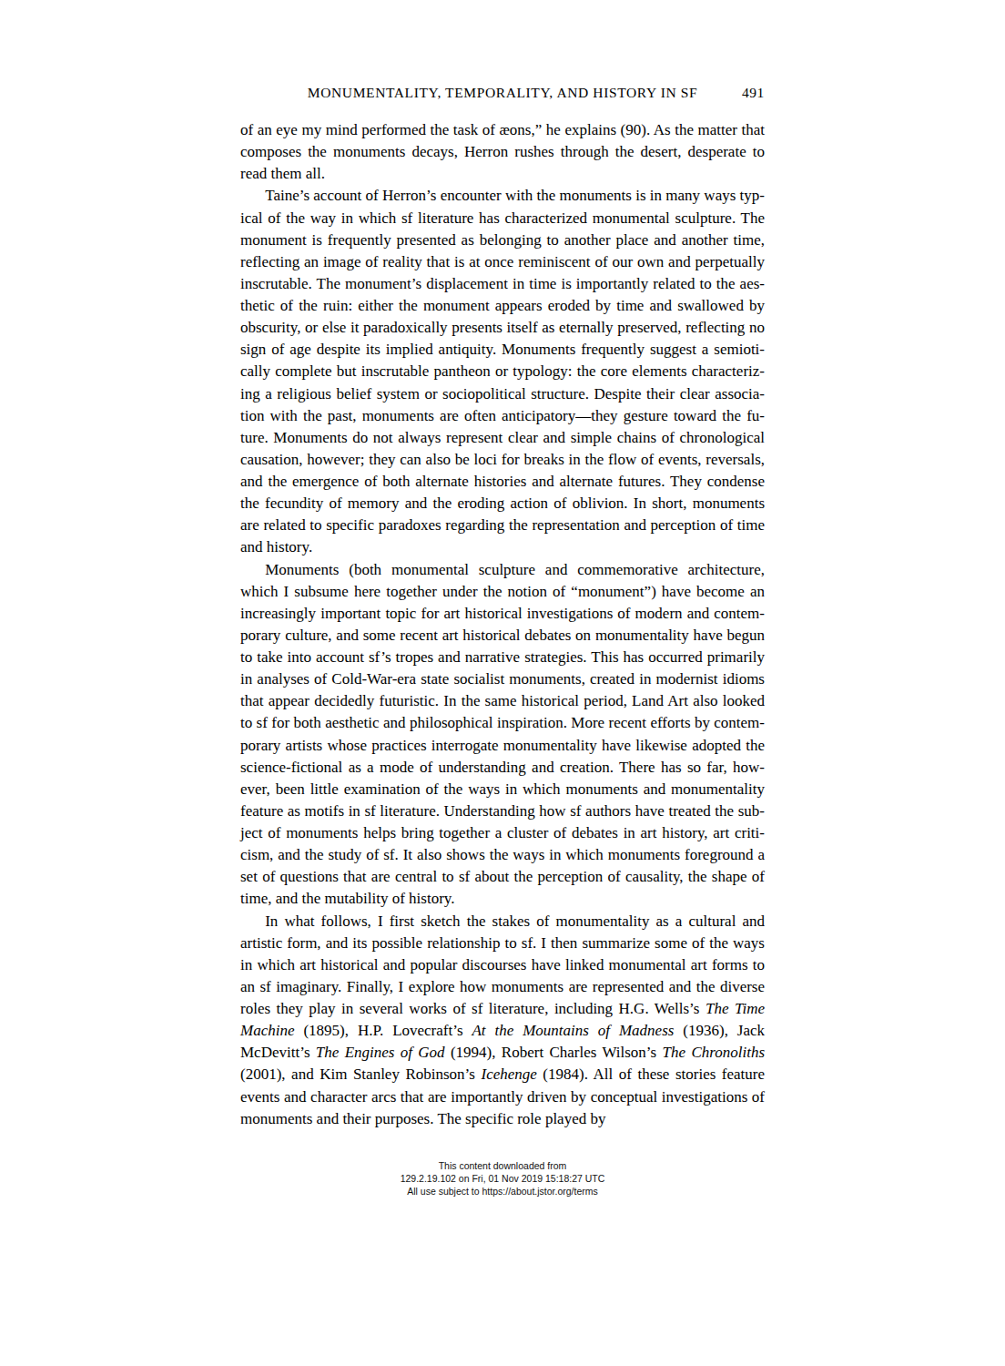MONUMENTALITY, TEMPORALITY, AND HISTORY IN SF 491
of an eye my mind performed the task of æons,” he explains (90). As the matter that composes the monuments decays, Herron rushes through the desert, desperate to read them all.
Taine’s account of Herron’s encounter with the monuments is in many ways typical of the way in which sf literature has characterized monumental sculpture. The monument is frequently presented as belonging to another place and another time, reflecting an image of reality that is at once reminiscent of our own and perpetually inscrutable. The monument’s displacement in time is importantly related to the aesthetic of the ruin: either the monument appears eroded by time and swallowed by obscurity, or else it paradoxically presents itself as eternally preserved, reflecting no sign of age despite its implied antiquity. Monuments frequently suggest a semiotically complete but inscrutable pantheon or typology: the core elements characterizing a religious belief system or sociopolitical structure. Despite their clear association with the past, monuments are often anticipatory—they gesture toward the future. Monuments do not always represent clear and simple chains of chronological causation, however; they can also be loci for breaks in the flow of events, reversals, and the emergence of both alternate histories and alternate futures. They condense the fecundity of memory and the eroding action of oblivion. In short, monuments are related to specific paradoxes regarding the representation and perception of time and history.
Monuments (both monumental sculpture and commemorative architecture, which I subsume here together under the notion of “monument”) have become an increasingly important topic for art historical investigations of modern and contemporary culture, and some recent art historical debates on monumentality have begun to take into account sf’s tropes and narrative strategies. This has occurred primarily in analyses of Cold-War-era state socialist monuments, created in modernist idioms that appear decidedly futuristic. In the same historical period, Land Art also looked to sf for both aesthetic and philosophical inspiration. More recent efforts by contemporary artists whose practices interrogate monumentality have likewise adopted the science-fictional as a mode of understanding and creation. There has so far, however, been little examination of the ways in which monuments and monumentality feature as motifs in sf literature. Understanding how sf authors have treated the subject of monuments helps bring together a cluster of debates in art history, art criticism, and the study of sf. It also shows the ways in which monuments foreground a set of questions that are central to sf about the perception of causality, the shape of time, and the mutability of history.
In what follows, I first sketch the stakes of monumentality as a cultural and artistic form, and its possible relationship to sf. I then summarize some of the ways in which art historical and popular discourses have linked monumental art forms to an sf imaginary. Finally, I explore how monuments are represented and the diverse roles they play in several works of sf literature, including H.G. Wells’s The Time Machine (1895), H.P. Lovecraft’s At the Mountains of Madness (1936), Jack McDevitt’s The Engines of God (1994), Robert Charles Wilson’s The Chronoliths (2001), and Kim Stanley Robinson’s Icehenge (1984). All of these stories feature events and character arcs that are importantly driven by conceptual investigations of monuments and their purposes. The specific role played by
This content downloaded from 129.2.19.102 on Fri, 01 Nov 2019 15:18:27 UTC All use subject to https://about.jstor.org/terms